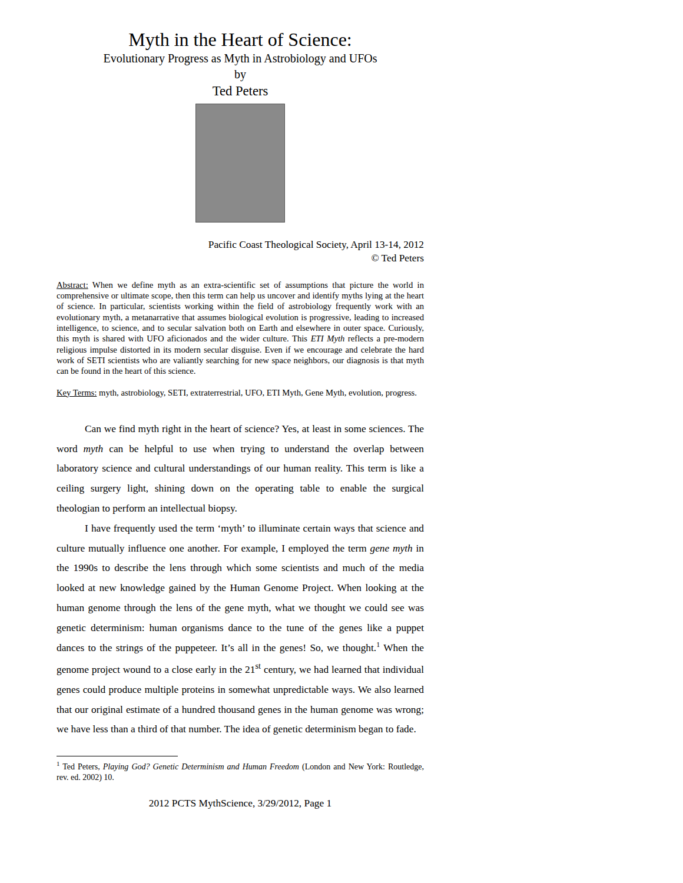Myth in the Heart of Science:
Evolutionary Progress as Myth in Astrobiology and UFOs
by
Ted Peters
Pacific Coast Theological Society, April 13-14, 2012
© Ted Peters
Abstract: When we define myth as an extra-scientific set of assumptions that picture the world in comprehensive or ultimate scope, then this term can help us uncover and identify myths lying at the heart of science. In particular, scientists working within the field of astrobiology frequently work with an evolutionary myth, a metanarrative that assumes biological evolution is progressive, leading to increased intelligence, to science, and to secular salvation both on Earth and elsewhere in outer space. Curiously, this myth is shared with UFO aficionados and the wider culture. This ETI Myth reflects a pre-modern religious impulse distorted in its modern secular disguise. Even if we encourage and celebrate the hard work of SETI scientists who are valiantly searching for new space neighbors, our diagnosis is that myth can be found in the heart of this science.
Key Terms: myth, astrobiology, SETI, extraterrestrial, UFO, ETI Myth, Gene Myth, evolution, progress.
Can we find myth right in the heart of science? Yes, at least in some sciences. The word myth can be helpful to use when trying to understand the overlap between laboratory science and cultural understandings of our human reality. This term is like a ceiling surgery light, shining down on the operating table to enable the surgical theologian to perform an intellectual biopsy.
I have frequently used the term ‘myth’ to illuminate certain ways that science and culture mutually influence one another. For example, I employed the term gene myth in the 1990s to describe the lens through which some scientists and much of the media looked at new knowledge gained by the Human Genome Project. When looking at the human genome through the lens of the gene myth, what we thought we could see was genetic determinism: human organisms dance to the tune of the genes like a puppet dances to the strings of the puppeteer. It’s all in the genes! So, we thought.1 When the genome project wound to a close early in the 21st century, we had learned that individual genes could produce multiple proteins in somewhat unpredictable ways. We also learned that our original estimate of a hundred thousand genes in the human genome was wrong; we have less than a third of that number. The idea of genetic determinism began to fade.
1 Ted Peters, Playing God? Genetic Determinism and Human Freedom (London and New York: Routledge, rev. ed. 2002) 10.
2012 PCTS MythScience, 3/29/2012, Page 1